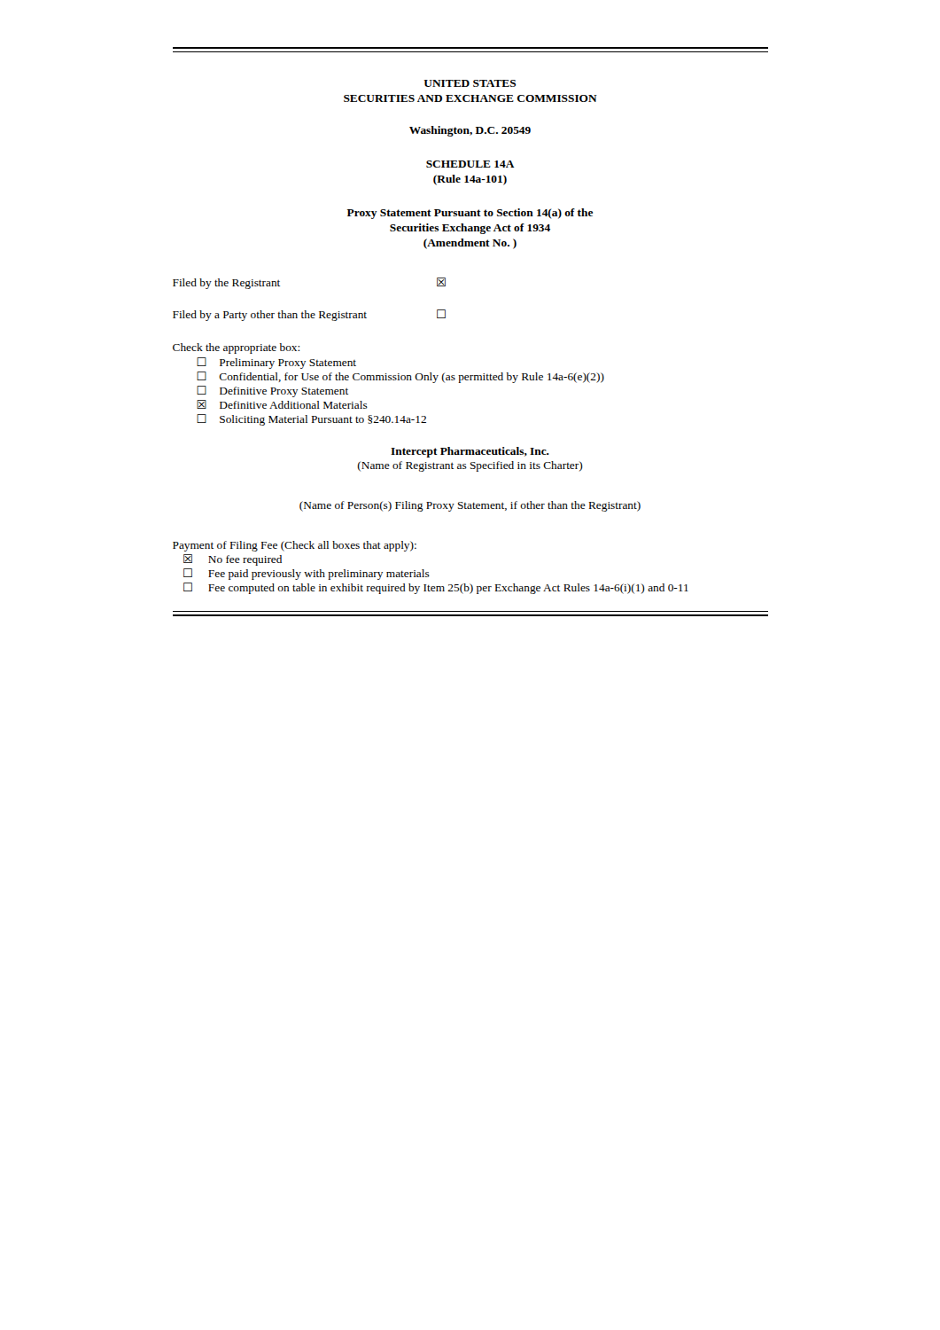UNITED STATES
SECURITIES AND EXCHANGE COMMISSION
Washington, D.C. 20549
SCHEDULE 14A
(Rule 14a-101)
Proxy Statement Pursuant to Section 14(a) of the
Securities Exchange Act of 1934
(Amendment No. )
Filed by the Registrant
☒
Filed by a Party other than the Registrant
☐
Check the appropriate box:
☐
Preliminary Proxy Statement
☐
Confidential, for Use of the Commission Only (as permitted by Rule 14a-6(e)(2))
☐
Definitive Proxy Statement
☒
Definitive Additional Materials
☐
Soliciting Material Pursuant to §240.14a-12
Intercept Pharmaceuticals, Inc.
(Name of Registrant as Specified in its Charter)
(Name of Person(s) Filing Proxy Statement, if other than the Registrant)
Payment of Filing Fee (Check all boxes that apply):
☒
No fee required
☐
Fee paid previously with preliminary materials
☐
Fee computed on table in exhibit required by Item 25(b) per Exchange Act Rules 14a-6(i)(1) and 0-11